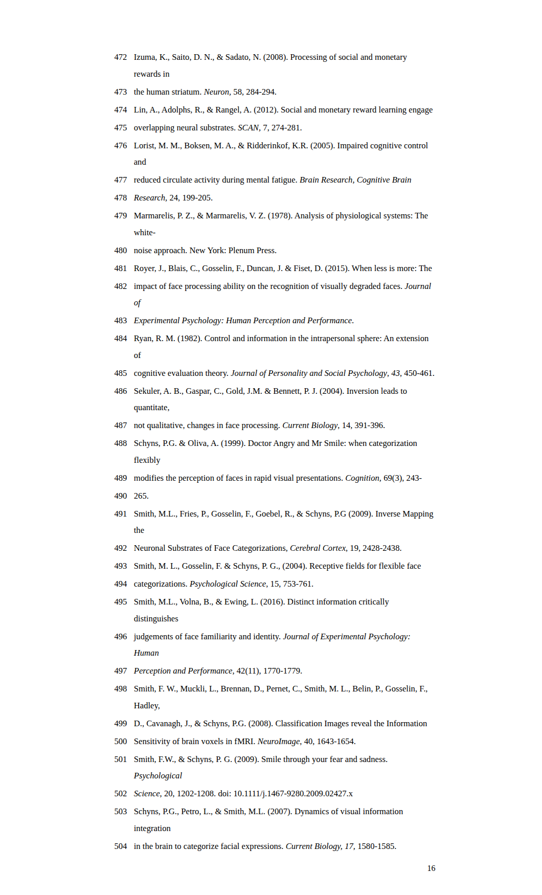472 Izuma, K., Saito, D. N., & Sadato, N. (2008). Processing of social and monetary rewards in
473the human striatum. Neuron, 58, 284-294.
474 Lin, A., Adolphs, R., & Rangel, A. (2012). Social and monetary reward learning engage
475overlapping neural substrates. SCAN, 7, 274-281.
476 Lorist, M. M., Boksen, M. A., & Ridderinkof, K.R. (2005). Impaired cognitive control and
477reduced circulate activity during mental fatigue. Brain Research, Cognitive Brain
478 Research, 24, 199-205.
479 Marmarelis, P. Z., & Marmarelis, V. Z. (1978). Analysis of physiological systems: The white-
480noise approach. New York: Plenum Press.
481 Royer, J., Blais, C., Gosselin, F., Duncan, J. & Fiset, D. (2015). When less is more: The
482impact of face processing ability on the recognition of visually degraded faces. Journal of
483 Experimental Psychology: Human Perception and Performance.
484 Ryan, R. M. (1982). Control and information in the intrapersonal sphere: An extension of
485cognitive evaluation theory. Journal of Personality and Social Psychology, 43, 450-461.
486 Sekuler, A. B., Gaspar, C., Gold, J.M. & Bennett, P. J. (2004). Inversion leads to quantitate,
487not qualitative, changes in face processing. Current Biology, 14, 391-396.
488 Schyns, P.G. & Oliva, A. (1999). Doctor Angry and Mr Smile: when categorization flexibly
489modifies the perception of faces in rapid visual presentations. Cognition, 69(3), 243-
490265.
491 Smith, M.L., Fries, P., Gosselin, F., Goebel, R., & Schyns, P.G (2009). Inverse Mapping the
492 Neuronal Substrates of Face Categorizations, Cerebral Cortex, 19, 2428-2438.
493 Smith, M. L., Gosselin, F. & Schyns, P. G., (2004). Receptive fields for flexible face
494categorizations. Psychological Science, 15, 753-761.
495 Smith, M.L., Volna, B., & Ewing, L. (2016). Distinct information critically distinguishes
496judgements of face familiarity and identity. Journal of Experimental Psychology: Human
497 Perception and Performance, 42(11), 1770-1779.
498 Smith, F. W., Muckli, L., Brennan, D., Pernet, C., Smith, M. L., Belin, P., Gosselin, F., Hadley,
499 D., Cavanagh, J., & Schyns, P.G. (2008). Classification Images reveal the Information
500 Sensitivity of brain voxels in fMRI. NeuroImage, 40, 1643-1654.
501 Smith, F.W., & Schyns, P. G. (2009). Smile through your fear and sadness. Psychological
502 Science, 20, 1202-1208. doi: 10.1111/j.1467-9280.2009.02427.x
503 Schyns, P.G., Petro, L., & Smith, M.L. (2007). Dynamics of visual information integration
504in the brain to categorize facial expressions. Current Biology, 17, 1580-1585.
16